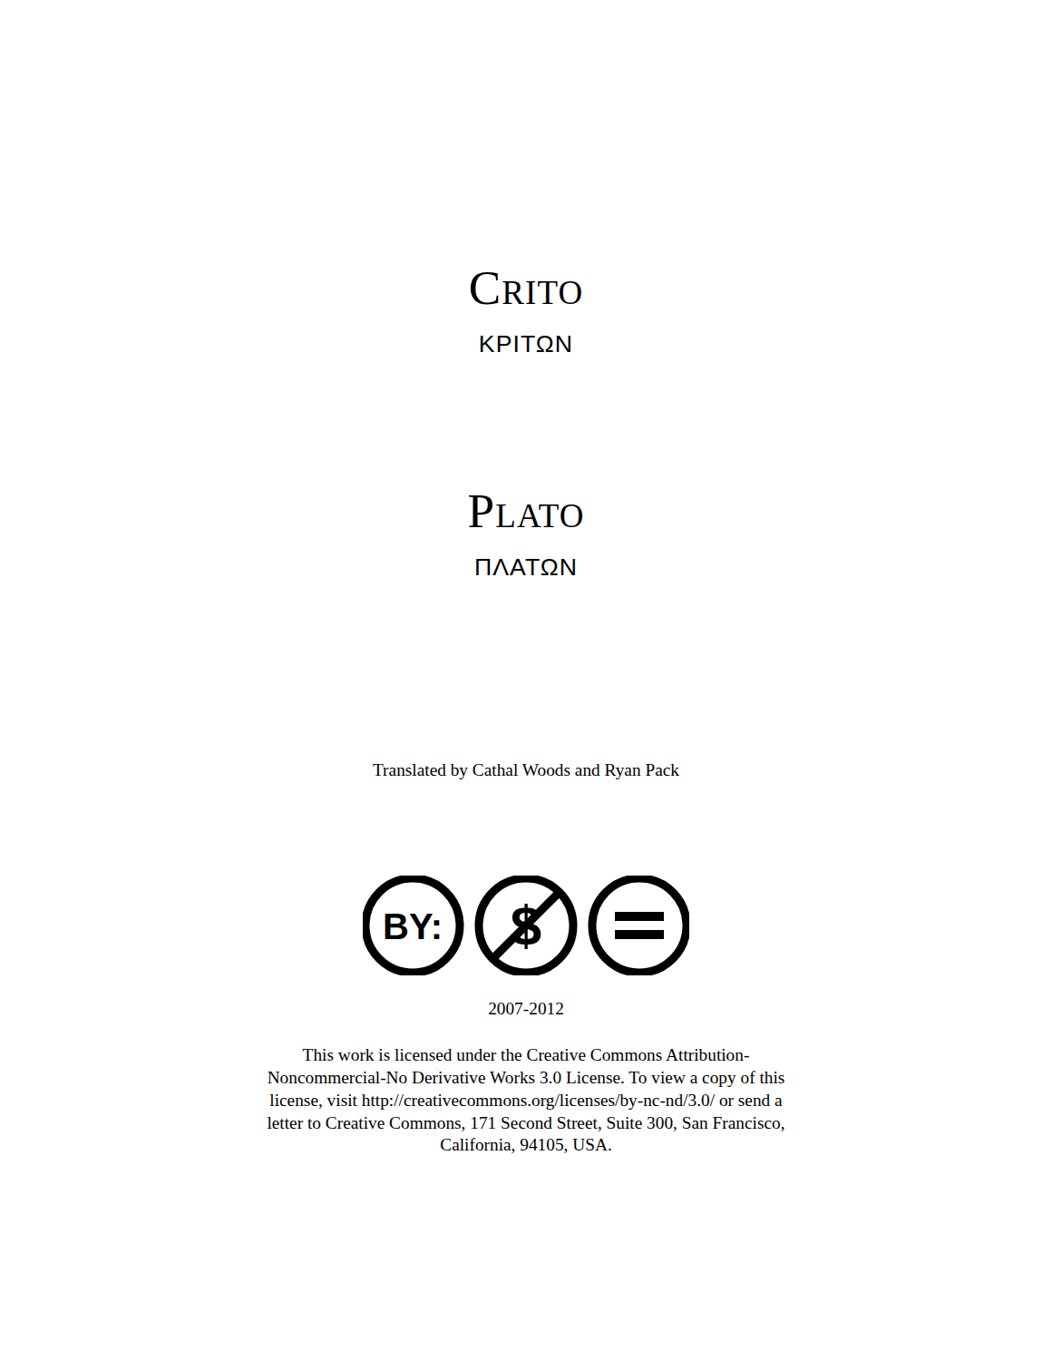Crito
ΚΡΙΤΩΝ
Plato
ΠΛΑΤΩΝ
Translated by Cathal Woods and Ryan Pack
Creative Commons BY-NC-ND badges BY: $
2007-2012
This work is licensed under the Creative Commons Attribution-Noncommercial-No Derivative Works 3.0 License. To view a copy of this license, visit http://creativecommons.org/licenses/by-nc-nd/3.0/ or send a letter to Creative Commons, 171 Second Street, Suite 300, San Francisco, California, 94105, USA.